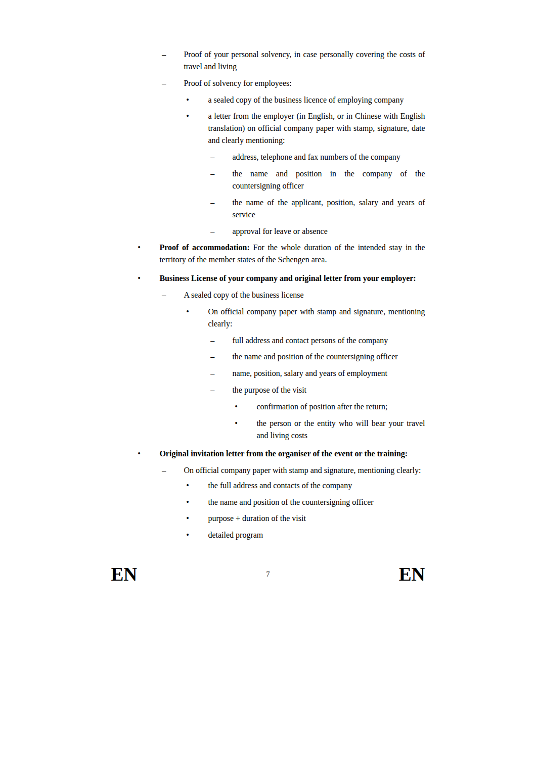–
Proof of your personal solvency, in case personally covering the costs of travel and living
–
Proof of solvency for employees:
•
a sealed copy of the business licence of employing company
•
a letter from the employer (in English, or in Chinese with English translation) on official company paper with stamp, signature, date and clearly mentioning:
–
address, telephone and fax numbers of the company
–
the name and position in the company of the countersigning officer
–
the name of the applicant, position, salary and years of service
–
approval for leave or absence
•
Proof of accommodation: For the whole duration of the intended stay in the territory of the member states of the Schengen area.
•
Business License of your company and original letter from your employer:
–
A sealed copy of the business license
•
On official company paper with stamp and signature, mentioning clearly:
–
full address and contact persons of the company
–
the name and position of the countersigning officer
–
name, position, salary and years of employment
–
the purpose of the visit
•
confirmation of position after the return;
•
the person or the entity who will bear your travel and living costs
•
Original invitation letter from the organiser of the event or the training:
–
On official company paper with stamp and signature, mentioning clearly:
•
the full address and contacts of the company
•
the name and position of the countersigning officer
•
purpose + duration of the visit
•
detailed program
EN
7
EN